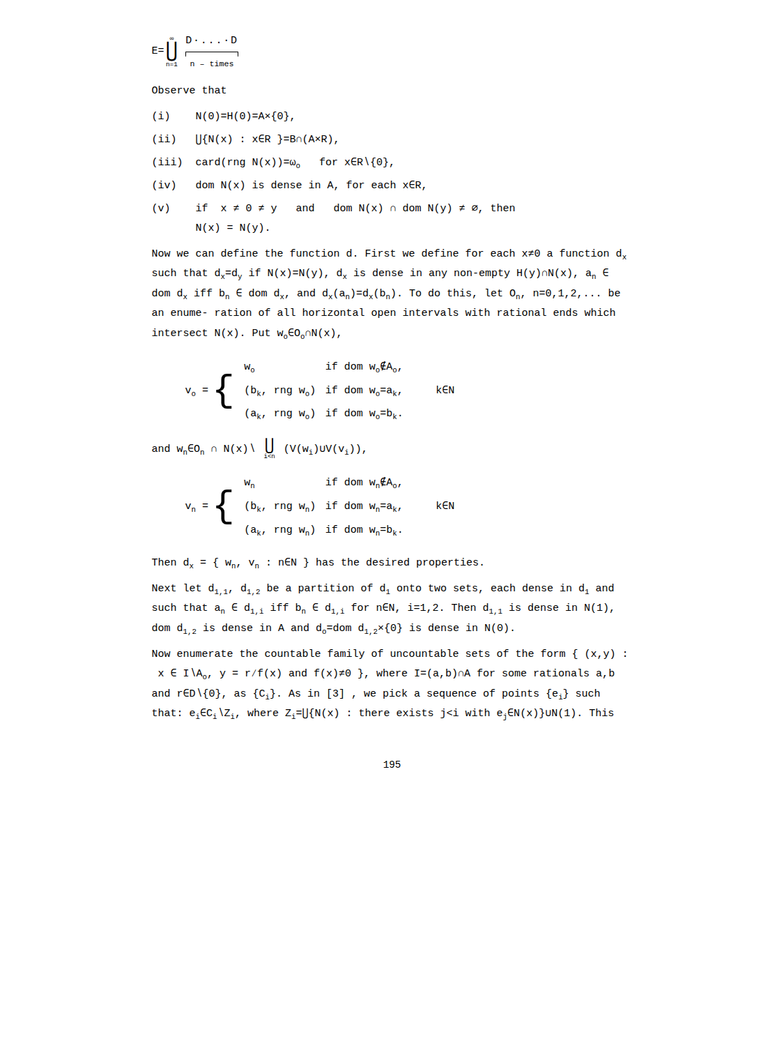E= ∞ ⋃ n=1 D·...·D n – times
Observe that
(i) N(0)=H(0)=A×{0},
(ii)⋃{N(x) : x∈R }=B∩(A×R),
(iii) card(rng N(x))=ωo for x∈R∖{0},
(iv) dom N(x) is dense in A, for each x∈R,
(v) if x ≠ 0 ≠ y and dom N(x) ∩ dom N(y) ≠ ∅, then
N(x) = N(y).
Now we can define the function d. First we define for each x≠0 a function dx such that dx=dy if N(x)=N(y), dx is dense in any non-empty H(y)∩N(x), an ∈ dom dx iff bn ∈ dom dx, and dx(an)=dx(bn). To do this, let On, n=0,1,2,... be an enume- ration of all horizontal open intervals with rational ends which intersect N(x). Put wo∈Oo∩N(x),
vo = {
| w o | if dom w o ∉A o , | |
| (b k , rng w o ) | if dom w o =a k , | k∈N |
| (a k , rng w o ) | if dom w o =b k . | |
and wn∈On ∩ N(x)∖ ⋃i<n (V(wi)∪V(vi)),
vn = {
| w n | if dom w n ∉A o , | |
| (b k , rng w n ) | if dom w n =a k , | k∈N |
| (a k , rng w n ) | if dom w n =b k . | |
Then dx = { wn, vn : n∈N } has the desired properties.
Next let d1,1, d1,2 be a partition of d1 onto two sets, each dense in d1 and such that an ∈ d1,i iff bn ∈ d1,i for n∈N, i=1,2. Then d1,1 is dense in N(1), dom d1,2 is dense in A and do=dom d1,2×{0} is dense in N(0).
Now enumerate the countable family of uncountable sets of the form { (x,y) : x ∈ I∖Ao, y = r∕f(x) and f(x)≠0 }, where I=(a,b)∩A for some rationals a,b and r∈D∖{0}, as {Ci}. As in [3] , we pick a sequence of points {ei} such that: ei∈Ci∖Zi, where Zi=⋃{N(x) : there exists j<i with ej∈N(x)}∪N(1). This
195